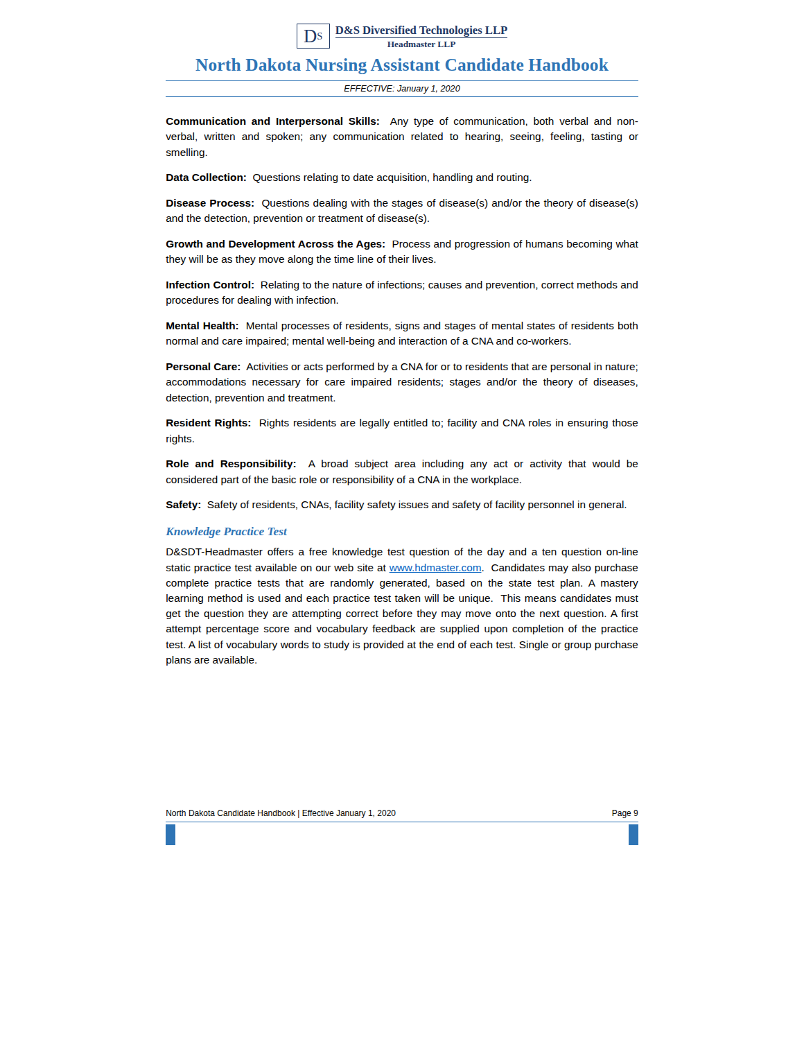DS
D&S Diversified Technologies LLP Headmaster LLP
North Dakota Nursing Assistant Candidate Handbook
EFFECTIVE: January 1, 2020
Communication and Interpersonal Skills: Any type of communication, both verbal and non-verbal, written and spoken; any communication related to hearing, seeing, feeling, tasting or smelling.
Data Collection: Questions relating to date acquisition, handling and routing.
Disease Process: Questions dealing with the stages of disease(s) and/or the theory of disease(s) and the detection, prevention or treatment of disease(s).
Growth and Development Across the Ages: Process and progression of humans becoming what they will be as they move along the time line of their lives.
Infection Control: Relating to the nature of infections; causes and prevention, correct methods and procedures for dealing with infection.
Mental Health: Mental processes of residents, signs and stages of mental states of residents both normal and care impaired; mental well-being and interaction of a CNA and co-workers.
Personal Care: Activities or acts performed by a CNA for or to residents that are personal in nature; accommodations necessary for care impaired residents; stages and/or the theory of diseases, detection, prevention and treatment.
Resident Rights: Rights residents are legally entitled to; facility and CNA roles in ensuring those rights.
Role and Responsibility: A broad subject area including any act or activity that would be considered part of the basic role or responsibility of a CNA in the workplace.
Safety: Safety of residents, CNAs, facility safety issues and safety of facility personnel in general.
Knowledge Practice Test
D&SDT-Headmaster offers a free knowledge test question of the day and a ten question on-line static practice test available on our web site at www.hdmaster.com. Candidates may also purchase complete practice tests that are randomly generated, based on the state test plan. A mastery learning method is used and each practice test taken will be unique. This means candidates must get the question they are attempting correct before they may move onto the next question. A first attempt percentage score and vocabulary feedback are supplied upon completion of the practice test. A list of vocabulary words to study is provided at the end of each test. Single or group purchase plans are available.
North Dakota Candidate Handbook | Effective January 1, 2020 Page 9